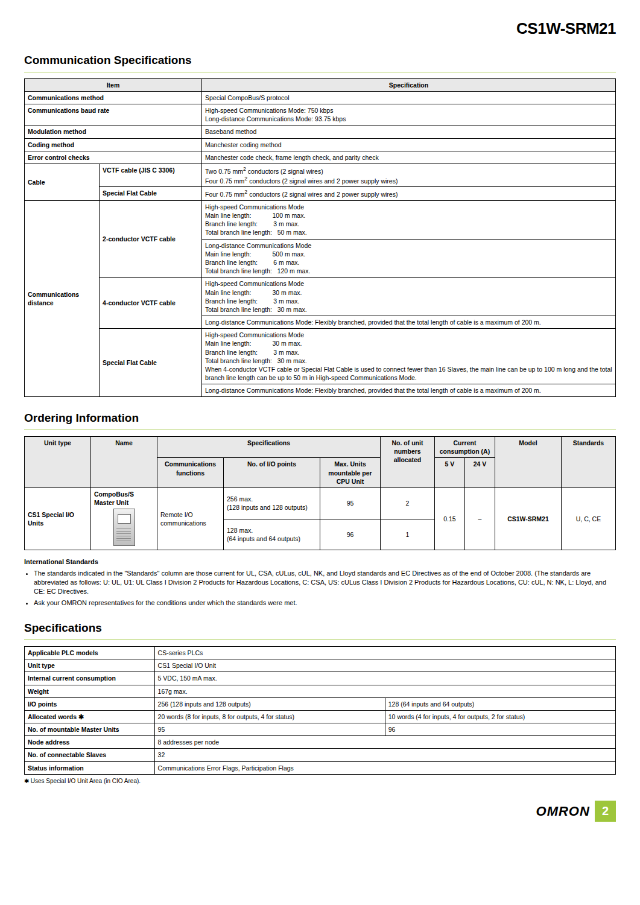CS1W-SRM21
Communication Specifications
| Item | Specification |
| --- | --- |
| Communications method | Special CompoBus/S protocol |
| Communications baud rate | High-speed Communications Mode: 750 kbps Long-distance Communications Mode: 93.75 kbps |
| Modulation method | Baseband method |
| Coding method | Manchester coding method |
| Error control checks | Manchester code check, frame length check, and parity check |
| Cable | VCTF cable (JIS C 3306) | Two 0.75 mm 2 conductors (2 signal wires) Four 0.75 mm 2 conductors (2 signal wires and 2 power supply wires) |
| Special Flat Cable | Four 0.75 mm 2 conductors (2 signal wires and 2 power supply wires) |
| Communications distance | 2-conductor VCTF cable | High-speed Communications Mode Main line length: 100 m max. Branch line length: 3 m max. Total branch line length: 50 m max. |
| Long-distance Communications Mode Main line length: 500 m max. Branch line length: 6 m max. Total branch line length: 120 m max. |
| 4-conductor VCTF cable | High-speed Communications Mode Main line length: 30 m max. Branch line length: 3 m max. Total branch line length: 30 m max. |
| Long-distance Communications Mode: Flexibly branched, provided that the total length of cable is a maximum of 200 m. |
| Special Flat Cable | High-speed Communications Mode Main line length: 30 m max. Branch line length: 3 m max. Total branch line length: 30 m max. When 4-conductor VCTF cable or Special Flat Cable is used to connect fewer than 16 Slaves, the main line can be up to 100 m long and the total branch line length can be up to 50 m in High-speed Communications Mode. |
| Long-distance Communications Mode: Flexibly branched, provided that the total length of cable is a maximum of 200 m. |
Ordering Information
| Unit type | Name | Specifications | No. of unit numbers allocated | Current consumption (A) | Model | Standards |
| --- | --- | --- | --- | --- | --- | --- |
| Communications functions | No. of I/O points | Max. Units mountable per CPU Unit | 5 V | 24 V |
| CS1 Special I/O Units | CompoBus/S Master Unit | Remote I/O communications | 256 max. (128 inputs and 128 outputs) | 95 | 2 | 0.15 | – | CS1W-SRM21 | U, C, CE |
| 128 max. (64 inputs and 64 outputs) | 96 | 1 |
International Standards
The standards indicated in the "Standards" column are those current for UL, CSA, cULus, cUL, NK, and Lloyd standards and EC Directives as of the end of October 2008. (The standards are abbreviated as follows: U: UL, U1: UL Class I Division 2 Products for Hazardous Locations, C: CSA, US: cULus Class I Division 2 Products for Hazardous Locations, CU: cUL, N: NK, L: Lloyd, and CE: EC Directives.
Ask your OMRON representatives for the conditions under which the standards were met.
Specifications
| Applicable PLC models | CS-series PLCs |
| Unit type | CS1 Special I/O Unit |
| Internal current consumption | 5 VDC, 150 mA max. |
| Weight | 167g max. |
| I/O points | 256 (128 inputs and 128 outputs) | 128 (64 inputs and 64 outputs) |
| Allocated words ✱ | 20 words (8 for inputs, 8 for outputs, 4 for status) | 10 words (4 for inputs, 4 for outputs, 2 for status) |
| No. of mountable Master Units | 95 | 96 |
| Node address | 8 addresses per node |
| No. of connectable Slaves | 32 |
| Status information | Communications Error Flags, Participation Flags |
✱ Uses Special I/O Unit Area (in CIO Area).
OMRON 2